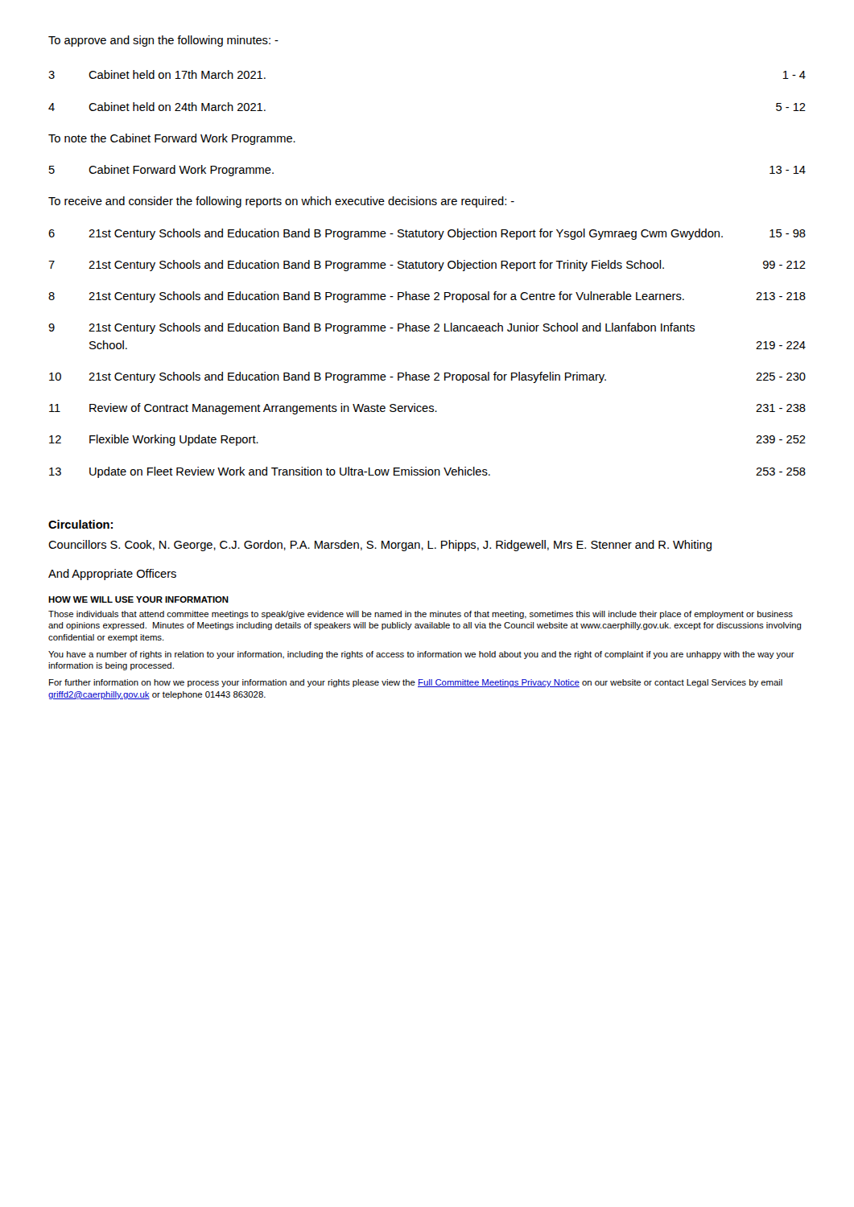To approve and sign the following minutes: -
3
Cabinet held on 17th March 2021.
1 - 4
4
Cabinet held on 24th March 2021.
5 - 12
To note the Cabinet Forward Work Programme.
5
Cabinet Forward Work Programme.
13 - 14
To receive and consider the following reports on which executive decisions are required: -
6
21st Century Schools and Education Band B Programme - Statutory Objection Report for Ysgol Gymraeg Cwm Gwyddon.
15 - 98
7
21st Century Schools and Education Band B Programme - Statutory Objection Report for Trinity Fields School.
99 - 212
8
21st Century Schools and Education Band B Programme - Phase 2 Proposal for a Centre for Vulnerable Learners.
213 - 218
9
21st Century Schools and Education Band B Programme - Phase 2 Llancaeach Junior School and Llanfabon Infants School.
219 - 224
10
21st Century Schools and Education Band B Programme - Phase 2 Proposal for Plasyfelin Primary.
225 - 230
11
Review of Contract Management Arrangements in Waste Services.
231 - 238
12
Flexible Working Update Report.
239 - 252
13
Update on Fleet Review Work and Transition to Ultra-Low Emission Vehicles.
253 - 258
Circulation:
Councillors S. Cook, N. George, C.J. Gordon, P.A. Marsden, S. Morgan, L. Phipps, J. Ridgewell, Mrs E. Stenner and R. Whiting
And Appropriate Officers
HOW WE WILL USE YOUR INFORMATION
Those individuals that attend committee meetings to speak/give evidence will be named in the minutes of that meeting, sometimes this will include their place of employment or business and opinions expressed. Minutes of Meetings including details of speakers will be publicly available to all via the Council website at www.caerphilly.gov.uk. except for discussions involving confidential or exempt items.
You have a number of rights in relation to your information, including the rights of access to information we hold about you and the right of complaint if you are unhappy with the way your information is being processed.
For further information on how we process your information and your rights please view the Full Committee Meetings Privacy Notice on our website or contact Legal Services by email griffd2@caerphilly.gov.uk or telephone 01443 863028.